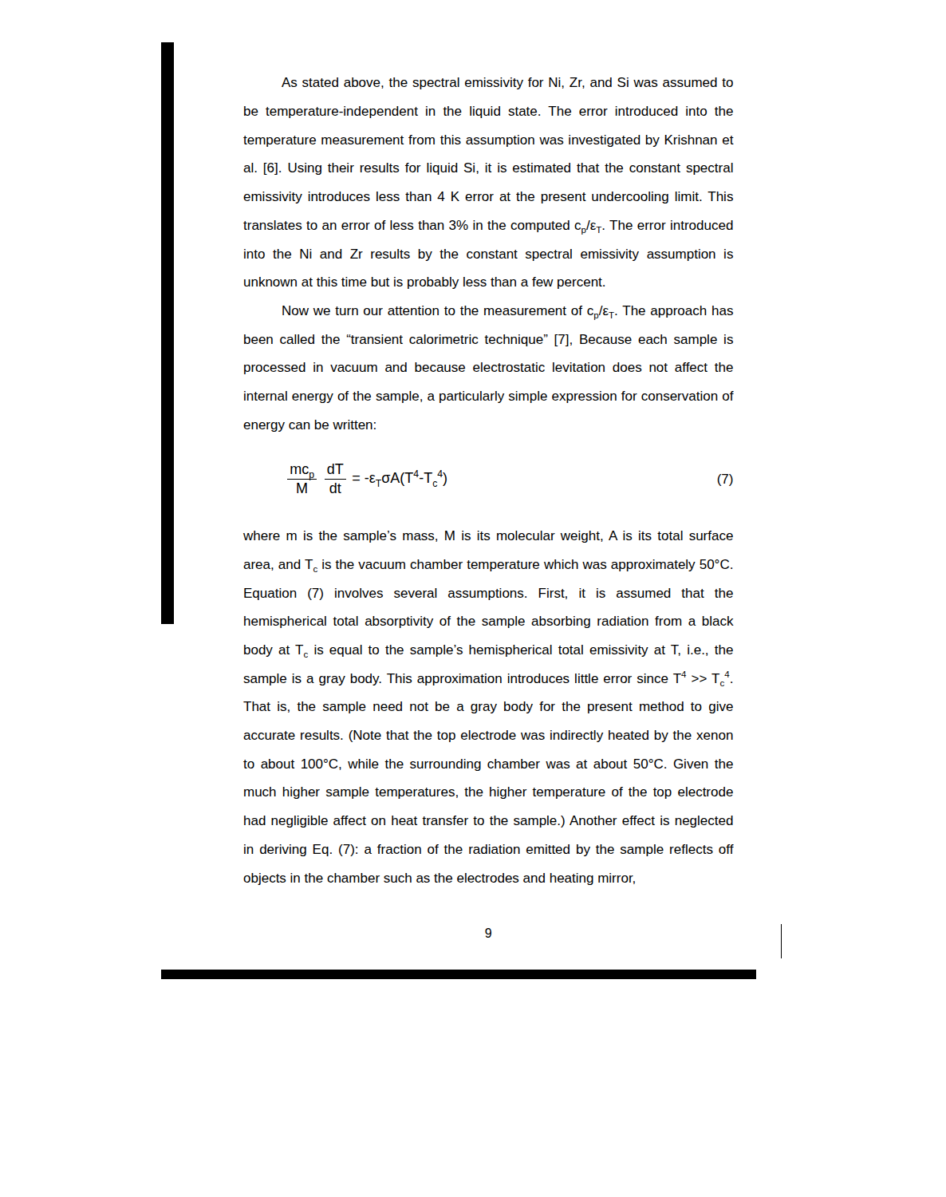As stated above, the spectral emissivity for Ni, Zr, and Si was assumed to be temperature-independent in the liquid state. The error introduced into the temperature measurement from this assumption was investigated by Krishnan et al. [6]. Using their results for liquid Si, it is estimated that the constant spectral emissivity introduces less than 4 K error at the present undercooling limit. This translates to an error of less than 3% in the computed cp/εT. The error introduced into the Ni and Zr results by the constant spectral emissivity assumption is unknown at this time but is probably less than a few percent.
Now we turn our attention to the measurement of cp/εT. The approach has been called the “transient calorimetric technique” [7], Because each sample is processed in vacuum and because electrostatic levitation does not affect the internal energy of the sample, a particularly simple expression for conservation of energy can be written:
mcp M dT dt = -εTσA(T4-Tc4) (7)
where m is the sample’s mass, M is its molecular weight, A is its total surface area, and Tc is the vacuum chamber temperature which was approximately 50°C. Equation (7) involves several assumptions. First, it is assumed that the hemispherical total absorptivity of the sample absorbing radiation from a black body at Tc is equal to the sample’s hemispherical total emissivity at T, i.e., the sample is a gray body. This approximation introduces little error since T4 >> Tc4. That is, the sample need not be a gray body for the present method to give accurate results. (Note that the top electrode was indirectly heated by the xenon to about 100°C, while the surrounding chamber was at about 50°C. Given the much higher sample temperatures, the higher temperature of the top electrode had negligible affect on heat transfer to the sample.) Another effect is neglected in deriving Eq. (7): a fraction of the radiation emitted by the sample reflects off objects in the chamber such as the electrodes and heating mirror,
9